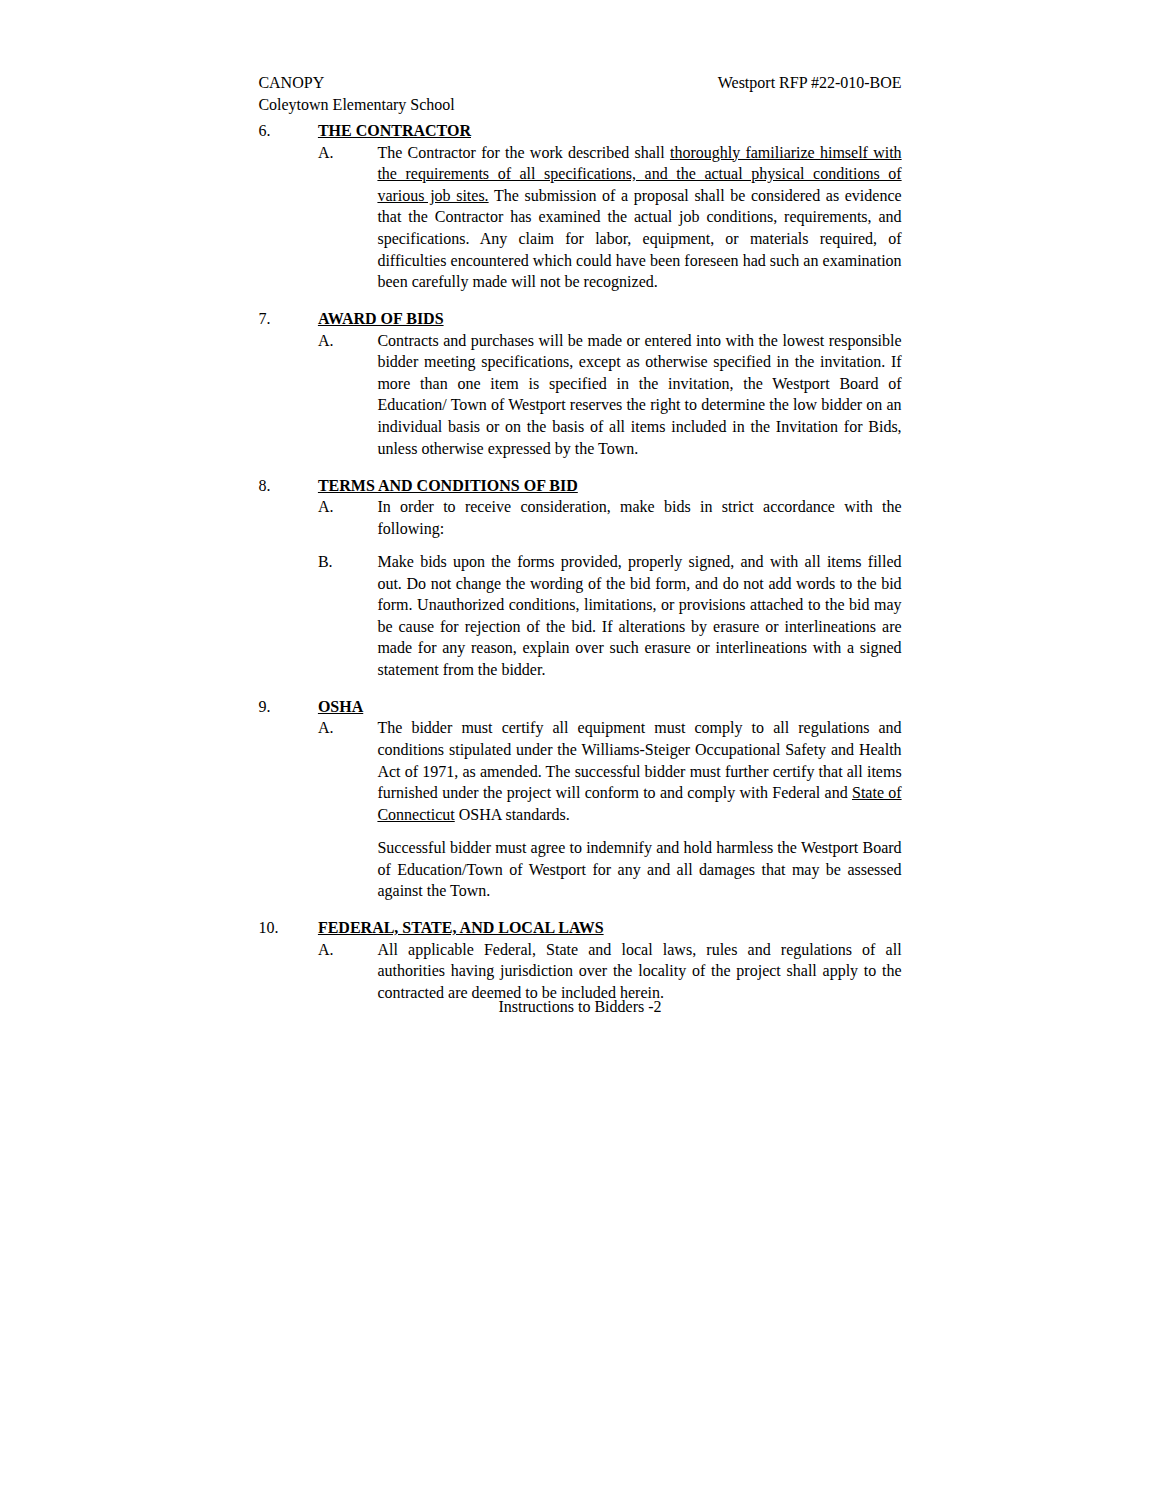CANOPY
Westport RFP #22-010-BOE
Coleytown Elementary School
| 6. | THE CONTRACTOR |
| | A. | The Contractor for the work described shall thoroughly familiarize himself with the requirements of all specifications, and the actual physical conditions of various job sites. The submission of a proposal shall be considered as evidence that the Contractor has examined the actual job conditions, requirements, and specifications. Any claim for labor, equipment, or materials required, of difficulties encountered which could have been foreseen had such an examination been carefully made will not be recognized. |
| 7. | AWARD OF BIDS |
| | A. | Contracts and purchases will be made or entered into with the lowest responsible bidder meeting specifications, except as otherwise specified in the invitation. If more than one item is specified in the invitation, the Westport Board of Education/ Town of Westport reserves the right to determine the low bidder on an individual basis or on the basis of all items included in the Invitation for Bids, unless otherwise expressed by the Town. |
| 8. | TERMS AND CONDITIONS OF BID |
| | A. | In order to receive consideration, make bids in strict accordance with the following: |
| | B. | Make bids upon the forms provided, properly signed, and with all items filled out. Do not change the wording of the bid form, and do not add words to the bid form. Unauthorized conditions, limitations, or provisions attached to the bid may be cause for rejection of the bid. If alterations by erasure or interlineations are made for any reason, explain over such erasure or interlineations with a signed statement from the bidder. |
| 9. | OSHA |
| | A. | The bidder must certify all equipment must comply to all regulations and conditions stipulated under the Williams-Steiger Occupational Safety and Health Act of 1971, as amended. The successful bidder must further certify that all items furnished under the project will conform to and comply with Federal and State of Connecticut OSHA standards. |
| | | Successful bidder must agree to indemnify and hold harmless the Westport Board of Education/Town of Westport for any and all damages that may be assessed against the Town. |
| 10. | FEDERAL, STATE, AND LOCAL LAWS |
| | A. | All applicable Federal, State and local laws, rules and regulations of all authorities having jurisdiction over the locality of the project shall apply to the contracted are deemed to be included herein. |
Instructions to Bidders -2